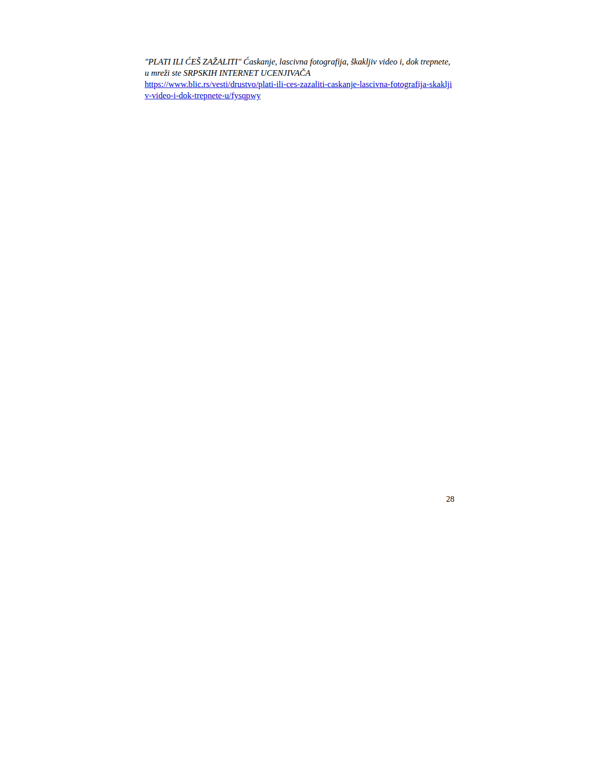"PLATI ILI ĆEŠ ZAŽALITI" Ćaskanje, lascivna fotografija, škakljiv video i, dok trepnete, u mreži ste SRPSKIH INTERNET UCENJIVAČA
https://www.blic.rs/vesti/drustvo/plati-ili-ces-zazaliti-caskanje-lascivna-fotografija-skakljiv-video-i-dok-trepnete-u/fysqpwy
28